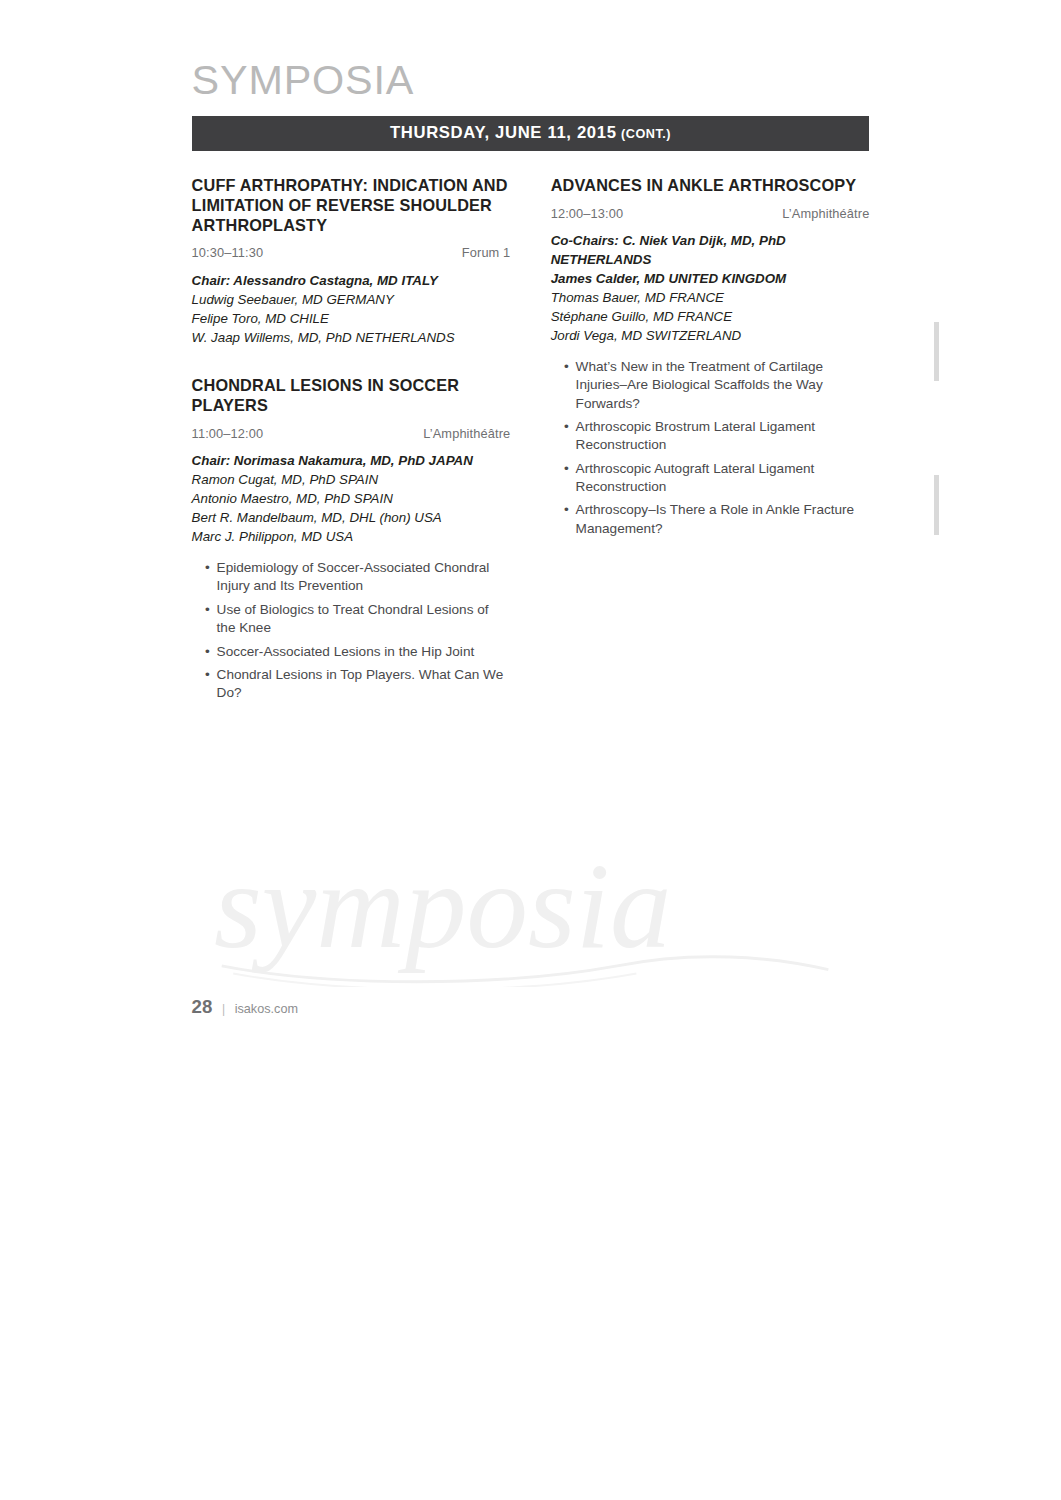SYMPOSIA
THURSDAY, JUNE 11, 2015 (CONT.)
CUFF ARTHROPATHY: INDICATION AND LIMITATION OF REVERSE SHOULDER ARTHROPLASTY
10:30–11:30 Forum 1
Chair: Alessandro Castagna, MD ITALY
Ludwig Seebauer, MD GERMANY
Felipe Toro, MD CHILE
W. Jaap Willems, MD, PhD NETHERLANDS
CHONDRAL LESIONS IN SOCCER PLAYERS
11:00–12:00 L’Amphithéâtre
Chair: Norimasa Nakamura, MD, PhD JAPAN
Ramon Cugat, MD, PhD SPAIN
Antonio Maestro, MD, PhD SPAIN
Bert R. Mandelbaum, MD, DHL (hon) USA
Marc J. Philippon, MD USA
Epidemiology of Soccer-Associated Chondral Injury and Its Prevention
Use of Biologics to Treat Chondral Lesions of the Knee
Soccer-Associated Lesions in the Hip Joint
Chondral Lesions in Top Players. What Can We Do?
ADVANCES IN ANKLE ARTHROSCOPY
12:00–13:00 L’Amphithéâtre
Co-Chairs: C. Niek Van Dijk, MD, PhD NETHERLANDS
James Calder, MD UNITED KINGDOM
Thomas Bauer, MD FRANCE
Stéphane Guillo, MD FRANCE
Jordi Vega, MD SWITZERLAND
What’s New in the Treatment of Cartilage Injuries–Are Biological Scaffolds the Way Forwards?
Arthroscopic Brostrum Lateral Ligament Reconstruction
Arthroscopic Autograft Lateral Ligament Reconstruction
Arthroscopy–Is There a Role in Ankle Fracture Management?
symposia
28 | isakos.com